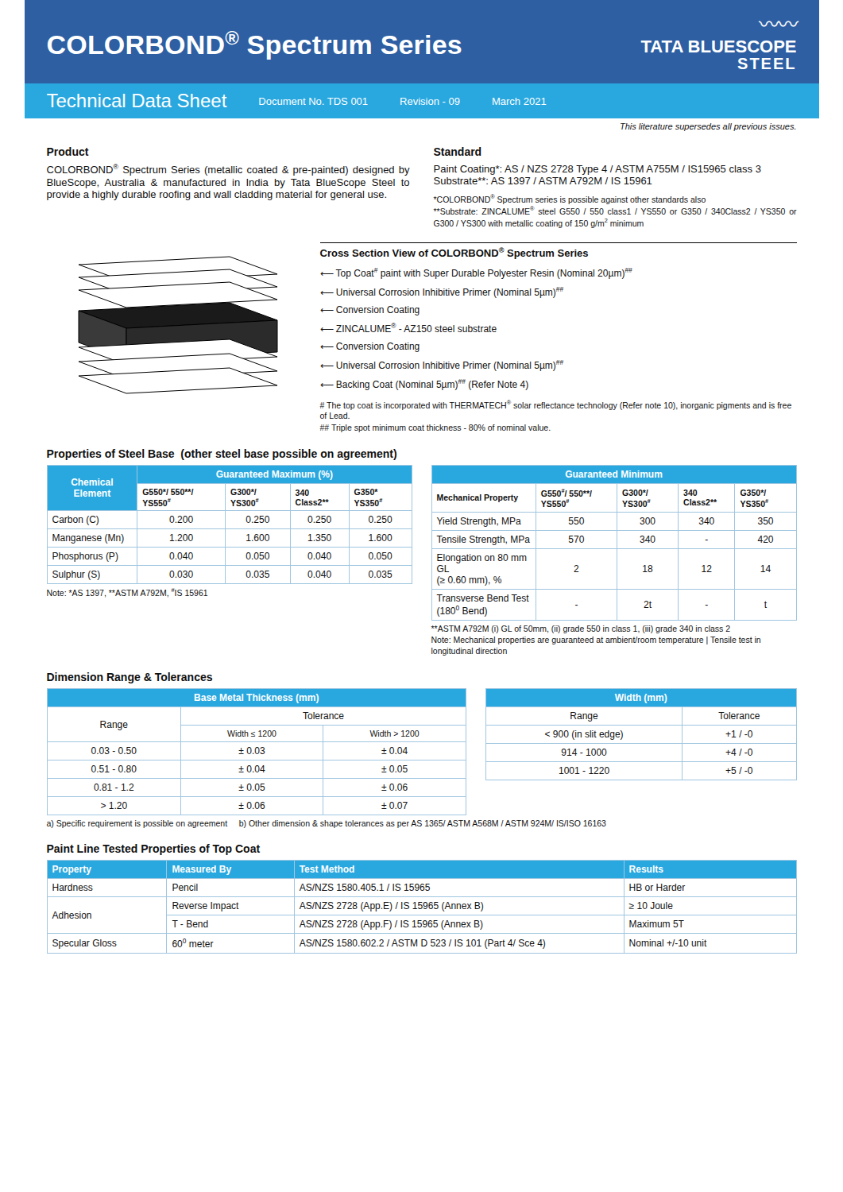COLORBOND® Spectrum Series
〰〰 TATA BLUESCOPE
STEEL
Technical Data Sheet
Document No. TDS 001 Revision - 09 March 2021
This literature supersedes all previous issues.
Product
COLORBOND® Spectrum Series (metallic coated & pre-painted) designed by BlueScope, Australia & manufactured in India by Tata BlueScope Steel to provide a highly durable roofing and wall cladding material for general use.
Standard
Paint Coating*: AS / NZS 2728 Type 4 / ASTM A755M / IS15965 class 3
Substrate**: AS 1397 / ASTM A792M / IS 15961
*COLORBOND® Spectrum series is possible against other standards also
**Substrate: ZINCALUME® steel G550 / 550 class1 / YS550 or G350 / 340Class2 / YS350 or G300 / YS300 with metallic coating of 150 g/m2 minimum
Cross Section View of COLORBOND® Spectrum Series
⟵ Top Coat# paint with Super Durable Polyester Resin (Nominal 20µm)##
⟵ Universal Corrosion Inhibitive Primer (Nominal 5µm)##
⟵ Conversion Coating
⟵ ZINCALUME® - AZ150 steel substrate
⟵ Conversion Coating
⟵ Universal Corrosion Inhibitive Primer (Nominal 5µm)##
⟵ Backing Coat (Nominal 5µm)## (Refer Note 4)
# The top coat is incorporated with THERMATECH® solar reflectance technology (Refer note 10), inorganic pigments and is free of Lead.
## Triple spot minimum coat thickness - 80% of nominal value.
Properties of Steel Base (other steel base possible on agreement)
| Chemical Element | Guaranteed Maximum (%) |
| --- | --- |
| G550*/ 550**/ YS550 # | G300*/ YS300 # | 340 Class2** | G350* YS350 # |
| Carbon (C) | 0.200 | 0.250 | 0.250 | 0.250 |
| Manganese (Mn) | 1.200 | 1.600 | 1.350 | 1.600 |
| Phosphorus (P) | 0.040 | 0.050 | 0.040 | 0.050 |
| Sulphur (S) | 0.030 | 0.035 | 0.040 | 0.035 |
Note: *AS 1397, **ASTM A792M, #IS 15961
| Guaranteed Minimum |
| --- |
| Mechanical Property | G550 # / 550**/ YS550 # | G300*/ YS300 # | 340 Class2** | G350*/ YS350 # |
| Yield Strength, MPa | 550 | 300 | 340 | 350 |
| Tensile Strength, MPa | 570 | 340 | - | 420 |
| Elongation on 80 mm GL (≥ 0.60 mm), % | 2 | 18 | 12 | 14 |
| Transverse Bend Test (180 0 Bend) | - | 2t | - | t |
**ASTM A792M (i) GL of 50mm, (ii) grade 550 in class 1, (iii) grade 340 in class 2
Note: Mechanical properties are guaranteed at ambient/room temperature | Tensile test in longitudinal direction
Dimension Range & Tolerances
| Base Metal Thickness (mm) |
| --- |
| Range | Tolerance |
| Width ≤ 1200 | Width > 1200 |
| 0.03 - 0.50 | ± 0.03 | ± 0.04 |
| 0.51 - 0.80 | ± 0.04 | ± 0.05 |
| 0.81 - 1.2 | ± 0.05 | ± 0.06 |
| > 1.20 | ± 0.06 | ± 0.07 |
| Width (mm) |
| --- |
| Range | Tolerance |
| < 900 (in slit edge) | +1 / -0 |
| 914 - 1000 | +4 / -0 |
| 1001 - 1220 | +5 / -0 |
a) Specific requirement is possible on agreement b) Other dimension & shape tolerances as per AS 1365/ ASTM A568M / ASTM 924M/ IS/ISO 16163
Paint Line Tested Properties of Top Coat
| Property | Measured By | Test Method | Results |
| --- | --- | --- | --- |
| Hardness | Pencil | AS/NZS 1580.405.1 / IS 15965 | HB or Harder |
| Adhesion | Reverse Impact | AS/NZS 2728 (App.E) / IS 15965 (Annex B) | ≥ 10 Joule |
| T - Bend | AS/NZS 2728 (App.F) / IS 15965 (Annex B) | Maximum 5T |
| Specular Gloss | 60 0 meter | AS/NZS 1580.602.2 / ASTM D 523 / IS 101 (Part 4/ Sce 4) | Nominal +/-10 unit |